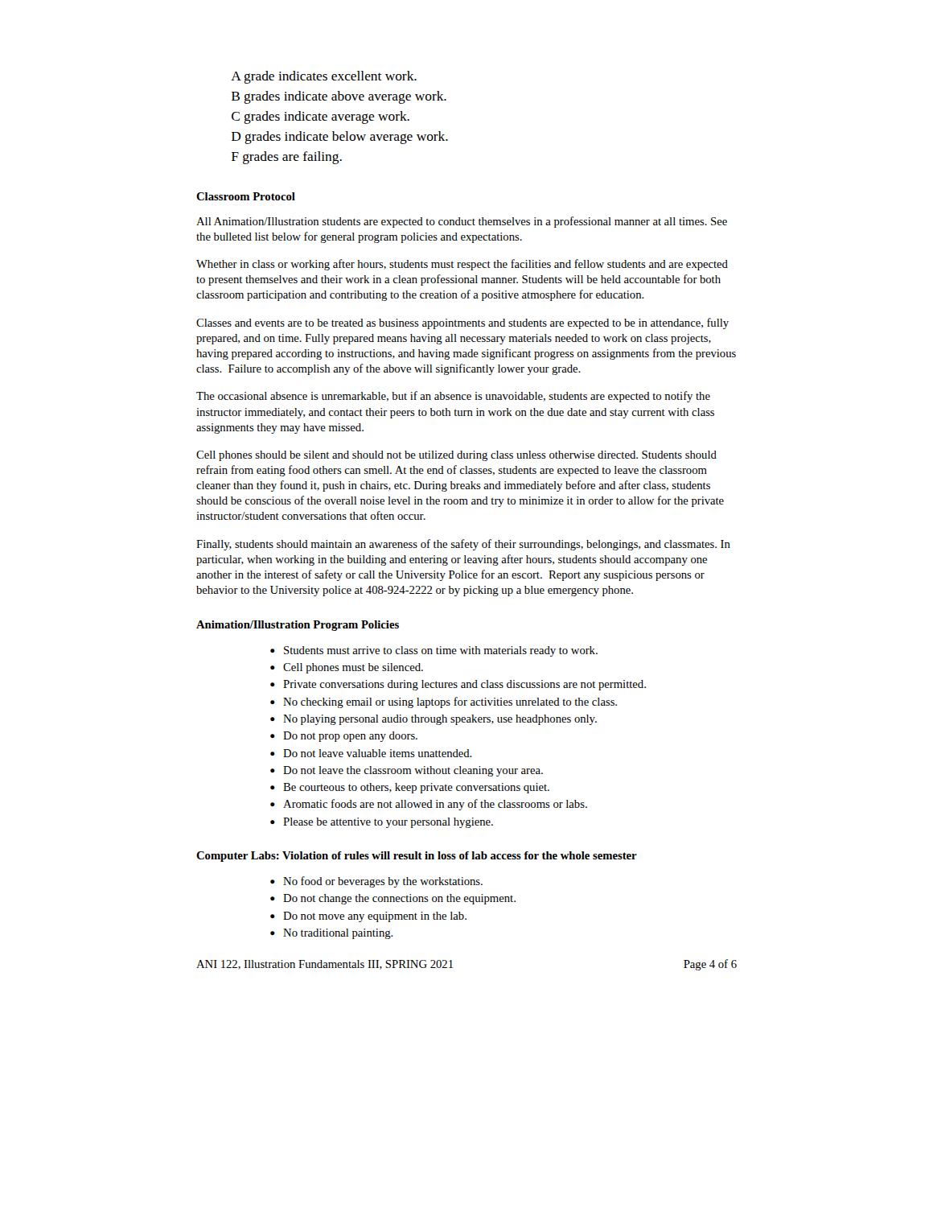A grade indicates excellent work.
B grades indicate above average work.
C grades indicate average work.
D grades indicate below average work.
F grades are failing.
Classroom Protocol
All Animation/Illustration students are expected to conduct themselves in a professional manner at all times. See the bulleted list below for general program policies and expectations.
Whether in class or working after hours, students must respect the facilities and fellow students and are expected to present themselves and their work in a clean professional manner. Students will be held accountable for both classroom participation and contributing to the creation of a positive atmosphere for education.
Classes and events are to be treated as business appointments and students are expected to be in attendance, fully prepared, and on time. Fully prepared means having all necessary materials needed to work on class projects, having prepared according to instructions, and having made significant progress on assignments from the previous class. Failure to accomplish any of the above will significantly lower your grade.
The occasional absence is unremarkable, but if an absence is unavoidable, students are expected to notify the instructor immediately, and contact their peers to both turn in work on the due date and stay current with class assignments they may have missed.
Cell phones should be silent and should not be utilized during class unless otherwise directed. Students should refrain from eating food others can smell. At the end of classes, students are expected to leave the classroom cleaner than they found it, push in chairs, etc. During breaks and immediately before and after class, students should be conscious of the overall noise level in the room and try to minimize it in order to allow for the private instructor/student conversations that often occur.
Finally, students should maintain an awareness of the safety of their surroundings, belongings, and classmates. In particular, when working in the building and entering or leaving after hours, students should accompany one another in the interest of safety or call the University Police for an escort. Report any suspicious persons or behavior to the University police at 408-924-2222 or by picking up a blue emergency phone.
Animation/Illustration Program Policies
Students must arrive to class on time with materials ready to work.
Cell phones must be silenced.
Private conversations during lectures and class discussions are not permitted.
No checking email or using laptops for activities unrelated to the class.
No playing personal audio through speakers, use headphones only.
Do not prop open any doors.
Do not leave valuable items unattended.
Do not leave the classroom without cleaning your area.
Be courteous to others, keep private conversations quiet.
Aromatic foods are not allowed in any of the classrooms or labs.
Please be attentive to your personal hygiene.
Computer Labs: Violation of rules will result in loss of lab access for the whole semester
No food or beverages by the workstations.
Do not change the connections on the equipment.
Do not move any equipment in the lab.
No traditional painting.
ANI 122, Illustration Fundamentals III, SPRING 2021 Page 4 of 6